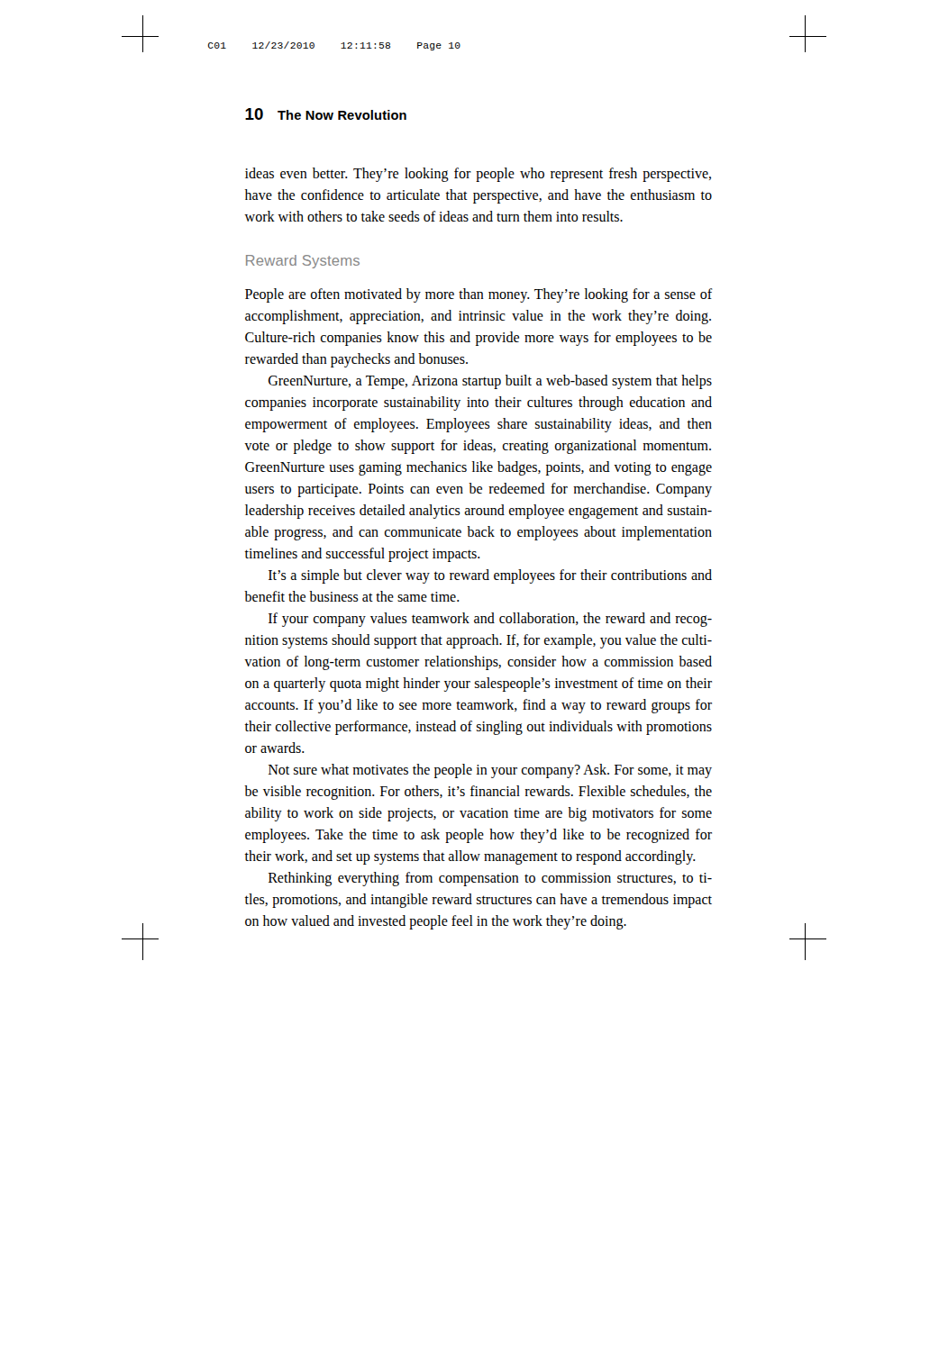C01 12/23/2010 12:11:58 Page 10
10 The Now Revolution
ideas even better. They’re looking for people who represent fresh perspective, have the confidence to articulate that perspective, and have the enthusiasm to work with others to take seeds of ideas and turn them into results.
Reward Systems
People are often motivated by more than money. They’re looking for a sense of accomplishment, appreciation, and intrinsic value in the work they’re doing. Culture-rich companies know this and provide more ways for employees to be rewarded than paychecks and bonuses.
GreenNurture, a Tempe, Arizona startup built a web-based system that helps companies incorporate sustainability into their cultures through education and empowerment of employees. Employees share sustainability ideas, and then vote or pledge to show support for ideas, creating organizational momentum. GreenNurture uses gaming mechanics like badges, points, and voting to engage users to participate. Points can even be redeemed for merchandise. Company leadership receives detailed analytics around employee engagement and sustainable progress, and can communicate back to employees about implementation timelines and successful project impacts.
It’s a simple but clever way to reward employees for their contributions and benefit the business at the same time.
If your company values teamwork and collaboration, the reward and recognition systems should support that approach. If, for example, you value the cultivation of long-term customer relationships, consider how a commission based on a quarterly quota might hinder your salespeople’s investment of time on their accounts. If you’d like to see more teamwork, find a way to reward groups for their collective performance, instead of singling out individuals with promotions or awards.
Not sure what motivates the people in your company? Ask. For some, it may be visible recognition. For others, it’s financial rewards. Flexible schedules, the ability to work on side projects, or vacation time are big motivators for some employees. Take the time to ask people how they’d like to be recognized for their work, and set up systems that allow management to respond accordingly.
Rethinking everything from compensation to commission structures, to titles, promotions, and intangible reward structures can have a tremendous impact on how valued and invested people feel in the work they’re doing.